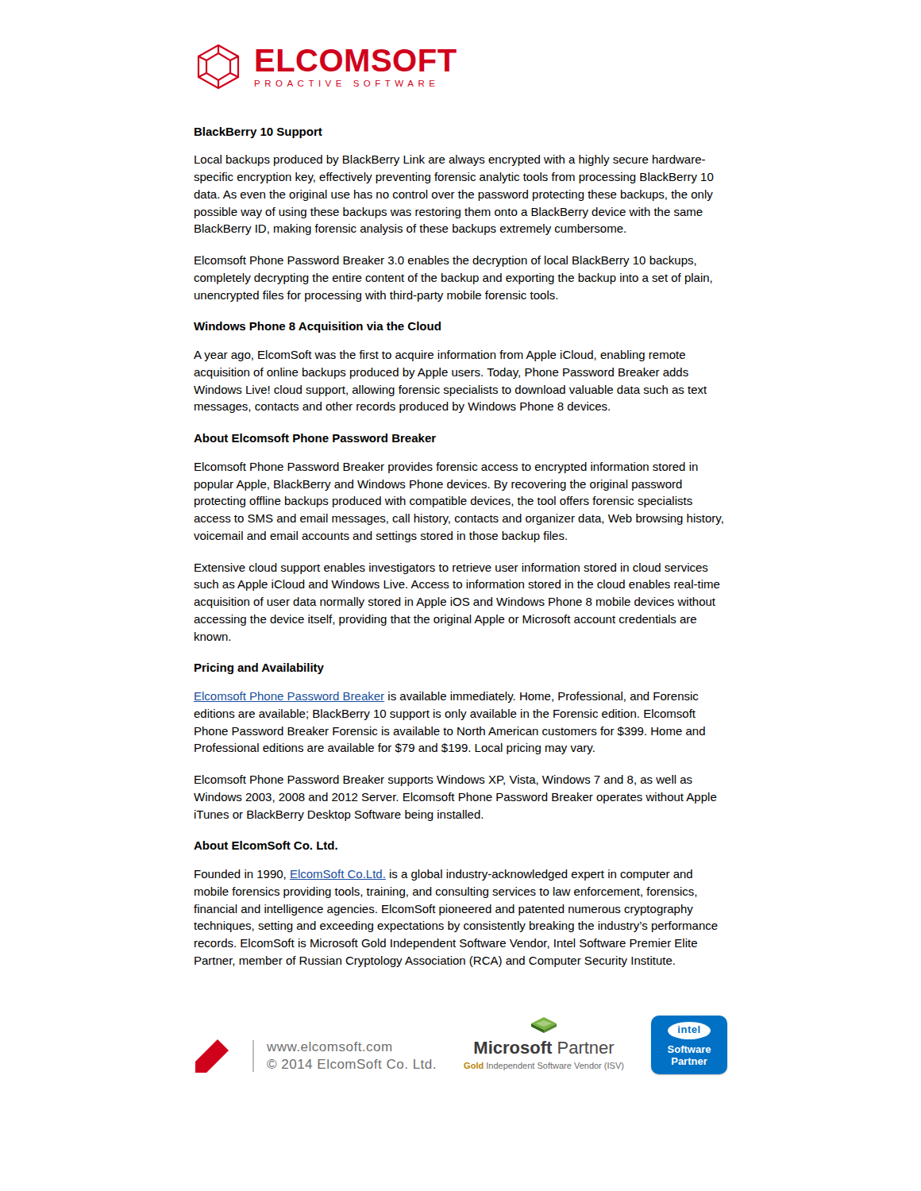ELCOMSOFT PROACTIVE SOFTWARE
BlackBerry 10 Support
Local backups produced by BlackBerry Link are always encrypted with a highly secure hardware-specific encryption key, effectively preventing forensic analytic tools from processing BlackBerry 10 data. As even the original use has no control over the password protecting these backups, the only possible way of using these backups was restoring them onto a BlackBerry device with the same BlackBerry ID, making forensic analysis of these backups extremely cumbersome.
Elcomsoft Phone Password Breaker 3.0 enables the decryption of local BlackBerry 10 backups, completely decrypting the entire content of the backup and exporting the backup into a set of plain, unencrypted files for processing with third-party mobile forensic tools.
Windows Phone 8 Acquisition via the Cloud
A year ago, ElcomSoft was the first to acquire information from Apple iCloud, enabling remote acquisition of online backups produced by Apple users. Today, Phone Password Breaker adds Windows Live! cloud support, allowing forensic specialists to download valuable data such as text messages, contacts and other records produced by Windows Phone 8 devices.
About Elcomsoft Phone Password Breaker
Elcomsoft Phone Password Breaker provides forensic access to encrypted information stored in popular Apple, BlackBerry and Windows Phone devices. By recovering the original password protecting offline backups produced with compatible devices, the tool offers forensic specialists access to SMS and email messages, call history, contacts and organizer data, Web browsing history, voicemail and email accounts and settings stored in those backup files.
Extensive cloud support enables investigators to retrieve user information stored in cloud services such as Apple iCloud and Windows Live. Access to information stored in the cloud enables real-time acquisition of user data normally stored in Apple iOS and Windows Phone 8 mobile devices without accessing the device itself, providing that the original Apple or Microsoft account credentials are known.
Pricing and Availability
Elcomsoft Phone Password Breaker is available immediately. Home, Professional, and Forensic editions are available; BlackBerry 10 support is only available in the Forensic edition. Elcomsoft Phone Password Breaker Forensic is available to North American customers for $399. Home and Professional editions are available for $79 and $199. Local pricing may vary.
Elcomsoft Phone Password Breaker supports Windows XP, Vista, Windows 7 and 8, as well as Windows 2003, 2008 and 2012 Server. Elcomsoft Phone Password Breaker operates without Apple iTunes or BlackBerry Desktop Software being installed.
About ElcomSoft Co. Ltd.
Founded in 1990, ElcomSoft Co.Ltd. is a global industry-acknowledged expert in computer and mobile forensics providing tools, training, and consulting services to law enforcement, forensics, financial and intelligence agencies. ElcomSoft pioneered and patented numerous cryptography techniques, setting and exceeding expectations by consistently breaking the industry’s performance records. ElcomSoft is Microsoft Gold Independent Software Vendor, Intel Software Premier Elite Partner, member of Russian Cryptology Association (RCA) and Computer Security Institute.
www.elcomsoft.com © 2014 ElcomSoft Co. Ltd.
Microsoft Partner
Gold Independent Software Vendor (ISV)
intel
Software
Partner